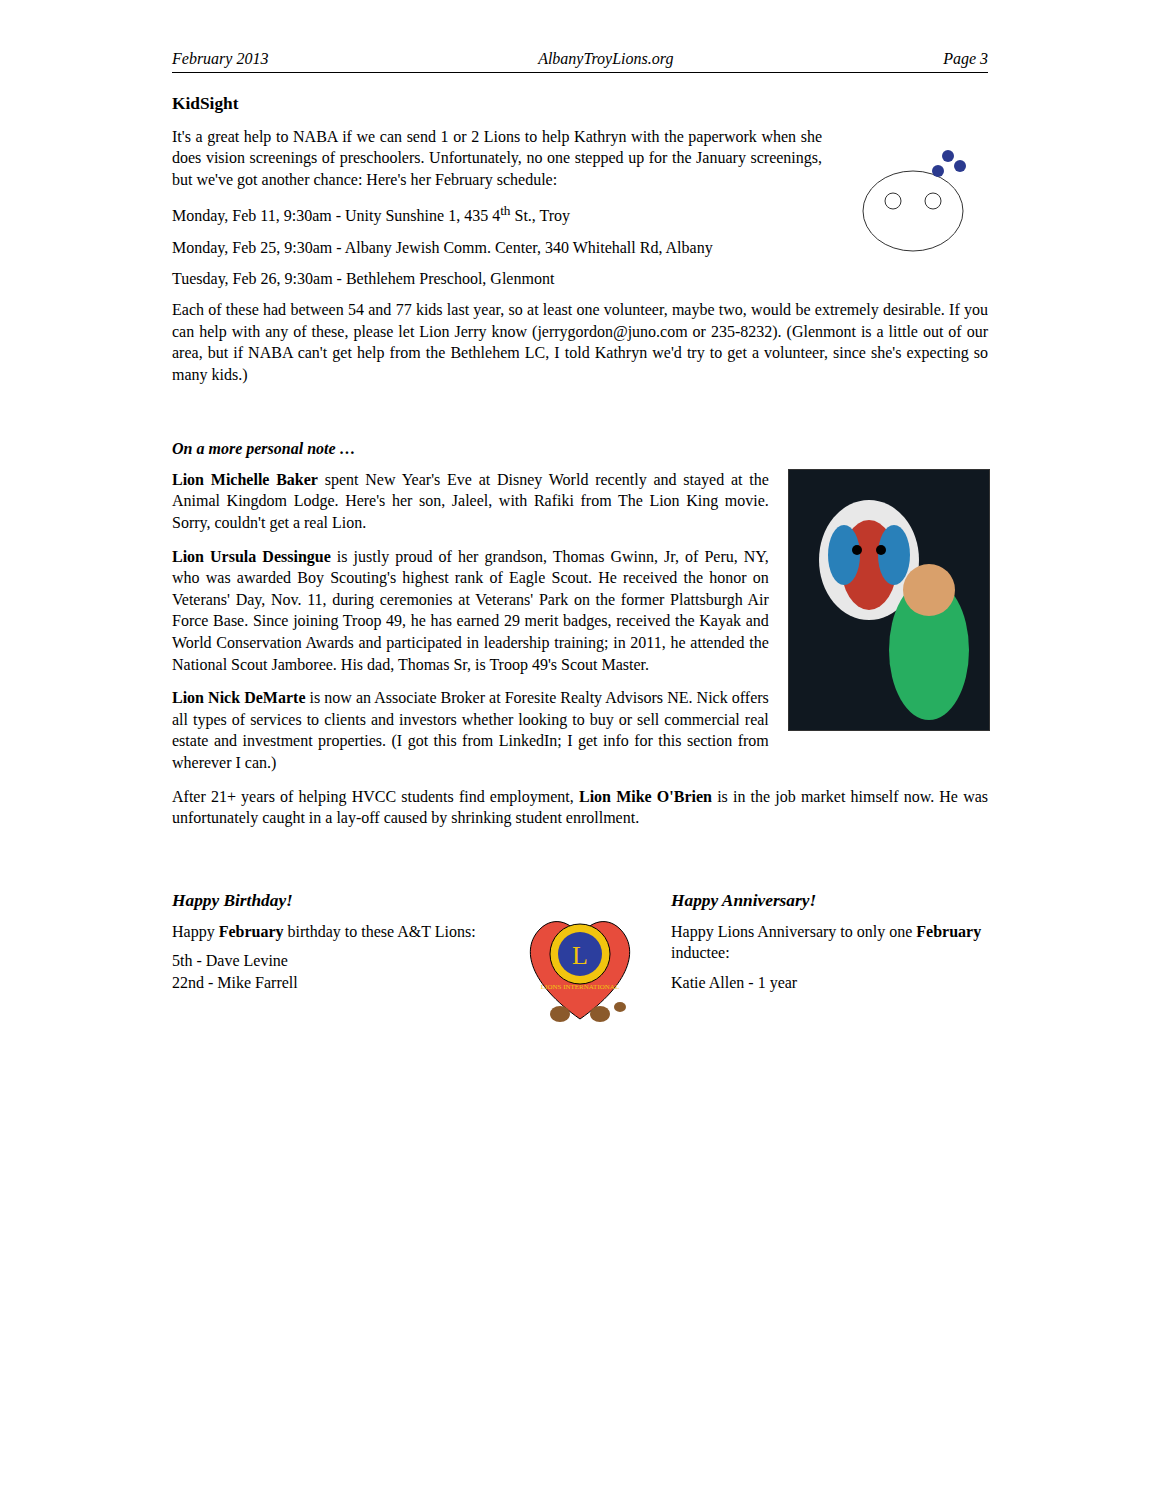February 2013 AlbanyTroyLions.org Page 3
KidSight
It's a great help to NABA if we can send 1 or 2 Lions to help Kathryn with the paperwork when she does vision screenings of preschoolers. Unfortunately, no one stepped up for the January screenings, but we've got another chance: Here's her February schedule:
Monday, Feb 11, 9:30am - Unity Sunshine 1, 435 4th St., Troy
Monday, Feb 25, 9:30am - Albany Jewish Comm. Center, 340 Whitehall Rd, Albany
Tuesday, Feb 26, 9:30am - Bethlehem Preschool, Glenmont
Each of these had between 54 and 77 kids last year, so at least one volunteer, maybe two, would be extremely desirable. If you can help with any of these, please let Lion Jerry know (jerrygordon@juno.com or 235-8232). (Glenmont is a little out of our area, but if NABA can't get help from the Bethlehem LC, I told Kathryn we'd try to get a volunteer, since she's expecting so many kids.)
On a more personal note …
Lion Michelle Baker spent New Year's Eve at Disney World recently and stayed at the Animal Kingdom Lodge. Here's her son, Jaleel, with Rafiki from The Lion King movie. Sorry, couldn't get a real Lion.
Lion Ursula Dessingue is justly proud of her grandson, Thomas Gwinn, Jr, of Peru, NY, who was awarded Boy Scouting's highest rank of Eagle Scout. He received the honor on Veterans' Day, Nov. 11, during ceremonies at Veterans' Park on the former Plattsburgh Air Force Base. Since joining Troop 49, he has earned 29 merit badges, received the Kayak and World Conservation Awards and participated in leadership training; in 2011, he attended the National Scout Jamboree. His dad, Thomas Sr, is Troop 49's Scout Master.
Lion Nick DeMarte is now an Associate Broker at Foresite Realty Advisors NE. Nick offers all types of services to clients and investors whether looking to buy or sell commercial real estate and investment properties. (I got this from LinkedIn; I get info for this section from wherever I can.)
After 21+ years of helping HVCC students find employment, Lion Mike O'Brien is in the job market himself now. He was unfortunately caught in a lay-off caused by shrinking student enrollment.
Happy Birthday!
Happy February birthday to these A&T Lions:
5th - Dave Levine 22nd - Mike Farrell
Happy Anniversary!
Happy Lions Anniversary to only one February inductee:
Katie Allen - 1 year